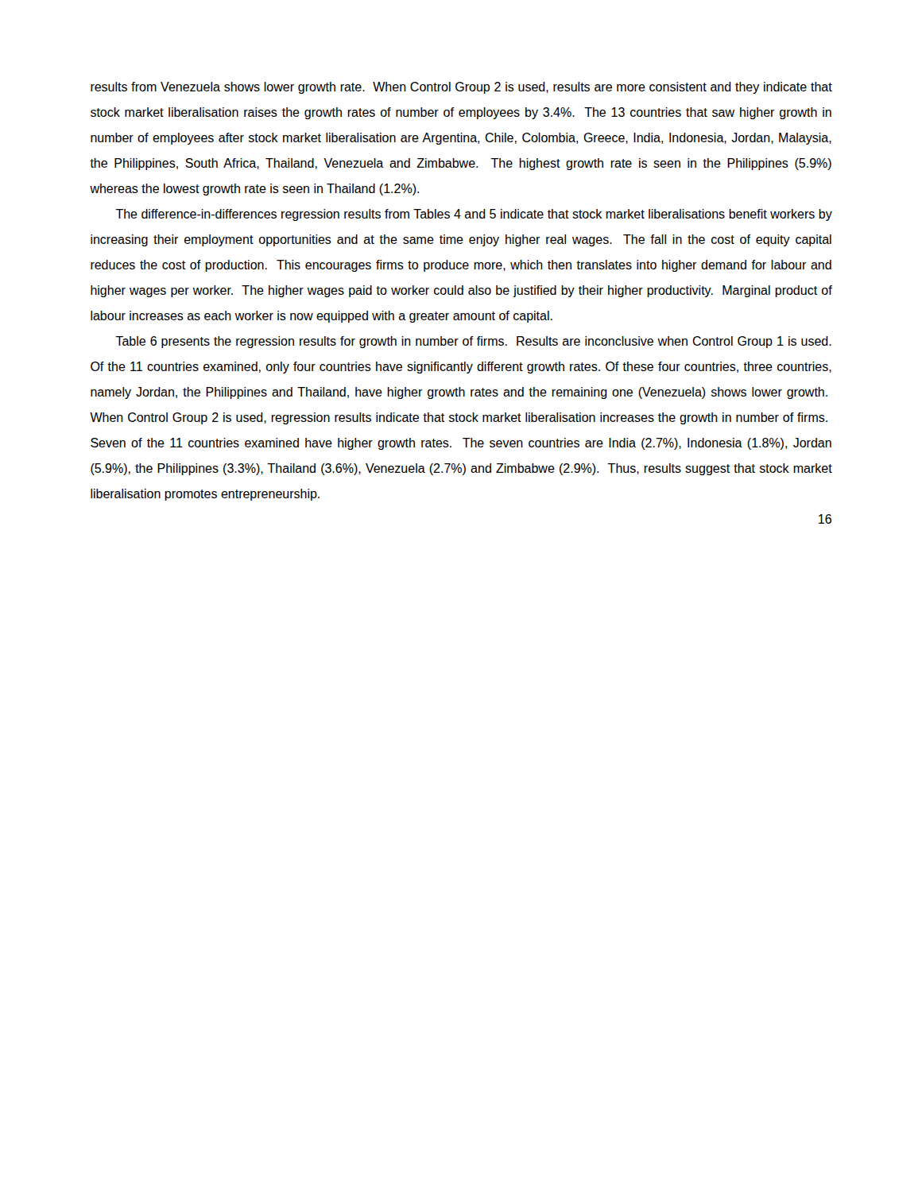results from Venezuela shows lower growth rate. When Control Group 2 is used, results are more consistent and they indicate that stock market liberalisation raises the growth rates of number of employees by 3.4%. The 13 countries that saw higher growth in number of employees after stock market liberalisation are Argentina, Chile, Colombia, Greece, India, Indonesia, Jordan, Malaysia, the Philippines, South Africa, Thailand, Venezuela and Zimbabwe. The highest growth rate is seen in the Philippines (5.9%) whereas the lowest growth rate is seen in Thailand (1.2%).
The difference-in-differences regression results from Tables 4 and 5 indicate that stock market liberalisations benefit workers by increasing their employment opportunities and at the same time enjoy higher real wages. The fall in the cost of equity capital reduces the cost of production. This encourages firms to produce more, which then translates into higher demand for labour and higher wages per worker. The higher wages paid to worker could also be justified by their higher productivity. Marginal product of labour increases as each worker is now equipped with a greater amount of capital.
Table 6 presents the regression results for growth in number of firms. Results are inconclusive when Control Group 1 is used. Of the 11 countries examined, only four countries have significantly different growth rates. Of these four countries, three countries, namely Jordan, the Philippines and Thailand, have higher growth rates and the remaining one (Venezuela) shows lower growth. When Control Group 2 is used, regression results indicate that stock market liberalisation increases the growth in number of firms. Seven of the 11 countries examined have higher growth rates. The seven countries are India (2.7%), Indonesia (1.8%), Jordan (5.9%), the Philippines (3.3%), Thailand (3.6%), Venezuela (2.7%) and Zimbabwe (2.9%). Thus, results suggest that stock market liberalisation promotes entrepreneurship.
16